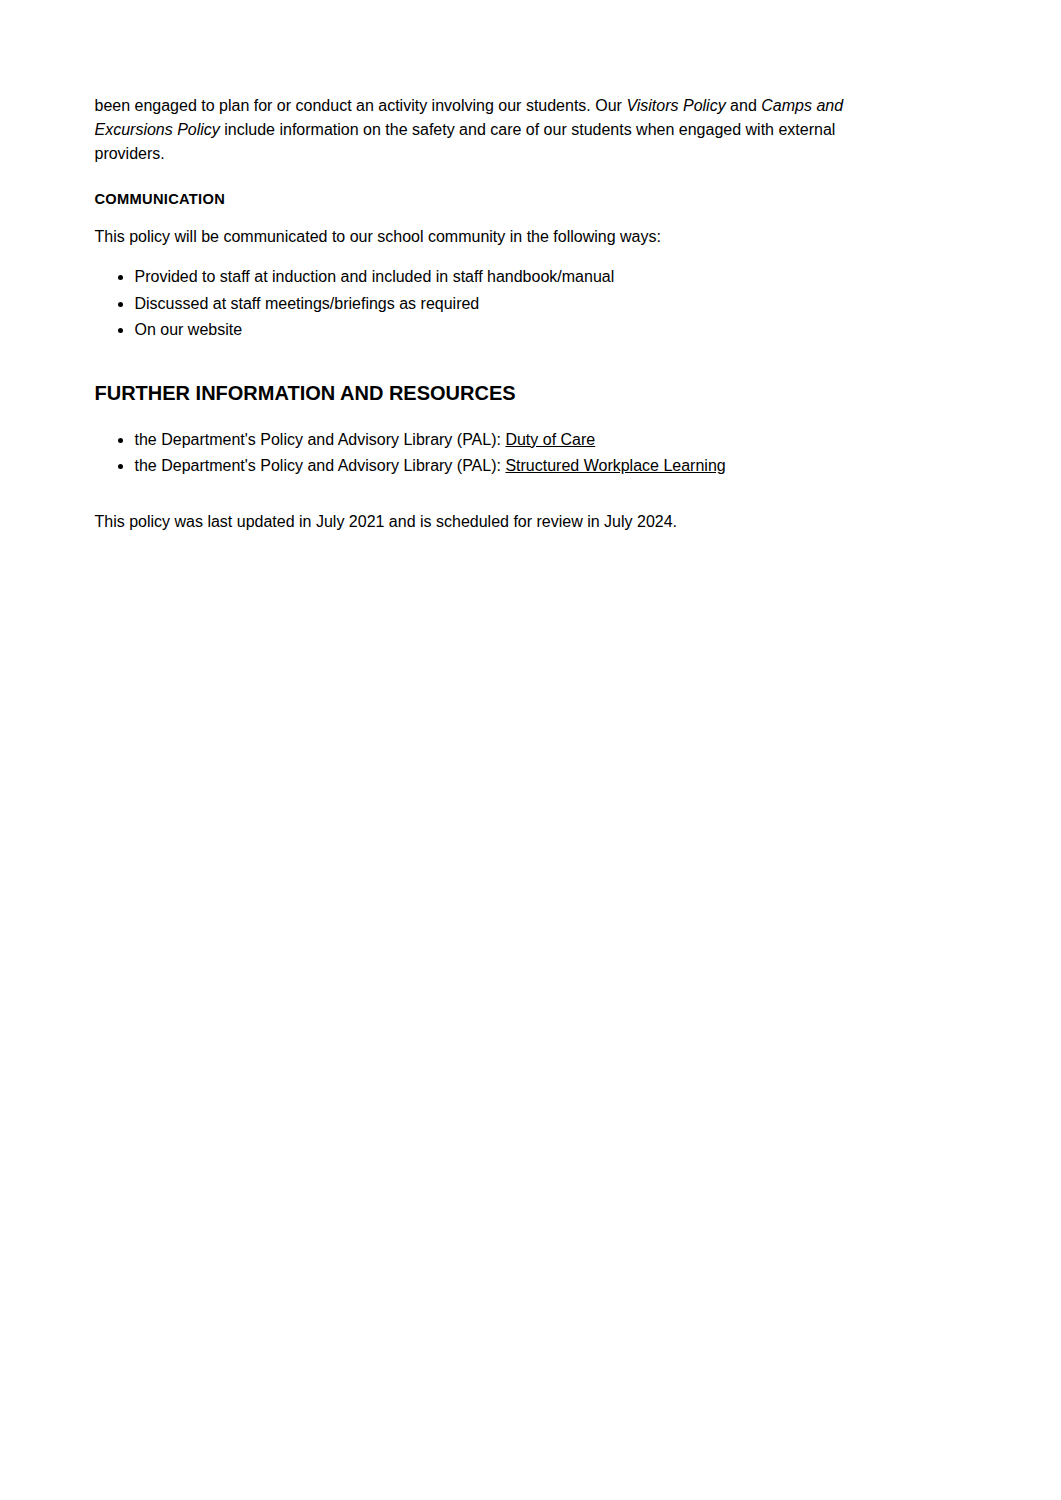been engaged to plan for or conduct an activity involving our students. Our Visitors Policy and Camps and Excursions Policy include information on the safety and care of our students when engaged with external providers.
COMMUNICATION
This policy will be communicated to our school community in the following ways:
Provided to staff at induction and included in staff handbook/manual
Discussed at staff meetings/briefings as required
On our website
FURTHER INFORMATION AND RESOURCES
the Department's Policy and Advisory Library (PAL): Duty of Care
the Department's Policy and Advisory Library (PAL): Structured Workplace Learning
This policy was last updated in July 2021 and is scheduled for review in July 2024.